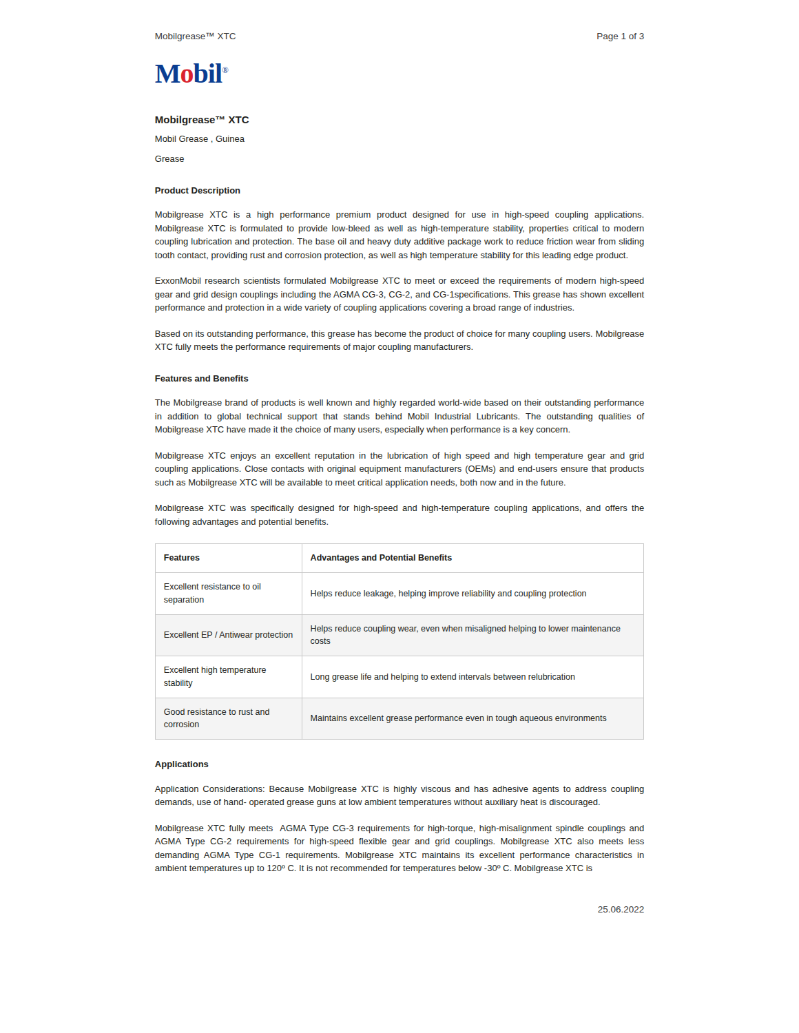Mobilgrease™ XTC Page 1 of 3
Mobil®
Mobilgrease™ XTC
Mobil Grease , Guinea
Grease
Product Description
Mobilgrease XTC is a high performance premium product designed for use in high-speed coupling applications. Mobilgrease XTC is formulated to provide low-bleed as well as high-temperature stability, properties critical to modern coupling lubrication and protection. The base oil and heavy duty additive package work to reduce friction wear from sliding tooth contact, providing rust and corrosion protection, as well as high temperature stability for this leading edge product.
ExxonMobil research scientists formulated Mobilgrease XTC to meet or exceed the requirements of modern high-speed gear and grid design couplings including the AGMA CG-3, CG-2, and CG-1specifications. This grease has shown excellent performance and protection in a wide variety of coupling applications covering a broad range of industries.
Based on its outstanding performance, this grease has become the product of choice for many coupling users. Mobilgrease XTC fully meets the performance requirements of major coupling manufacturers.
Features and Benefits
The Mobilgrease brand of products is well known and highly regarded world-wide based on their outstanding performance in addition to global technical support that stands behind Mobil Industrial Lubricants. The outstanding qualities of Mobilgrease XTC have made it the choice of many users, especially when performance is a key concern.
Mobilgrease XTC enjoys an excellent reputation in the lubrication of high speed and high temperature gear and grid coupling applications. Close contacts with original equipment manufacturers (OEMs) and end-users ensure that products such as Mobilgrease XTC will be available to meet critical application needs, both now and in the future.
Mobilgrease XTC was specifically designed for high-speed and high-temperature coupling applications, and offers the following advantages and potential benefits.
| Features | Advantages and Potential Benefits |
| --- | --- |
| Excellent resistance to oil separation | Helps reduce leakage, helping improve reliability and coupling protection |
| Excellent EP / Antiwear protection | Helps reduce coupling wear, even when misaligned helping to lower maintenance costs |
| Excellent high temperature stability | Long grease life and helping to extend intervals between relubrication |
| Good resistance to rust and corrosion | Maintains excellent grease performance even in tough aqueous environments |
Applications
Application Considerations: Because Mobilgrease XTC is highly viscous and has adhesive agents to address coupling demands, use of hand- operated grease guns at low ambient temperatures without auxiliary heat is discouraged.
Mobilgrease XTC fully meets AGMA Type CG-3 requirements for high-torque, high-misalignment spindle couplings and AGMA Type CG-2 requirements for high-speed flexible gear and grid couplings. Mobilgrease XTC also meets less demanding AGMA Type CG-1 requirements. Mobilgrease XTC maintains its excellent performance characteristics in ambient temperatures up to 120º C. It is not recommended for temperatures below -30º C. Mobilgrease XTC is
25.06.2022